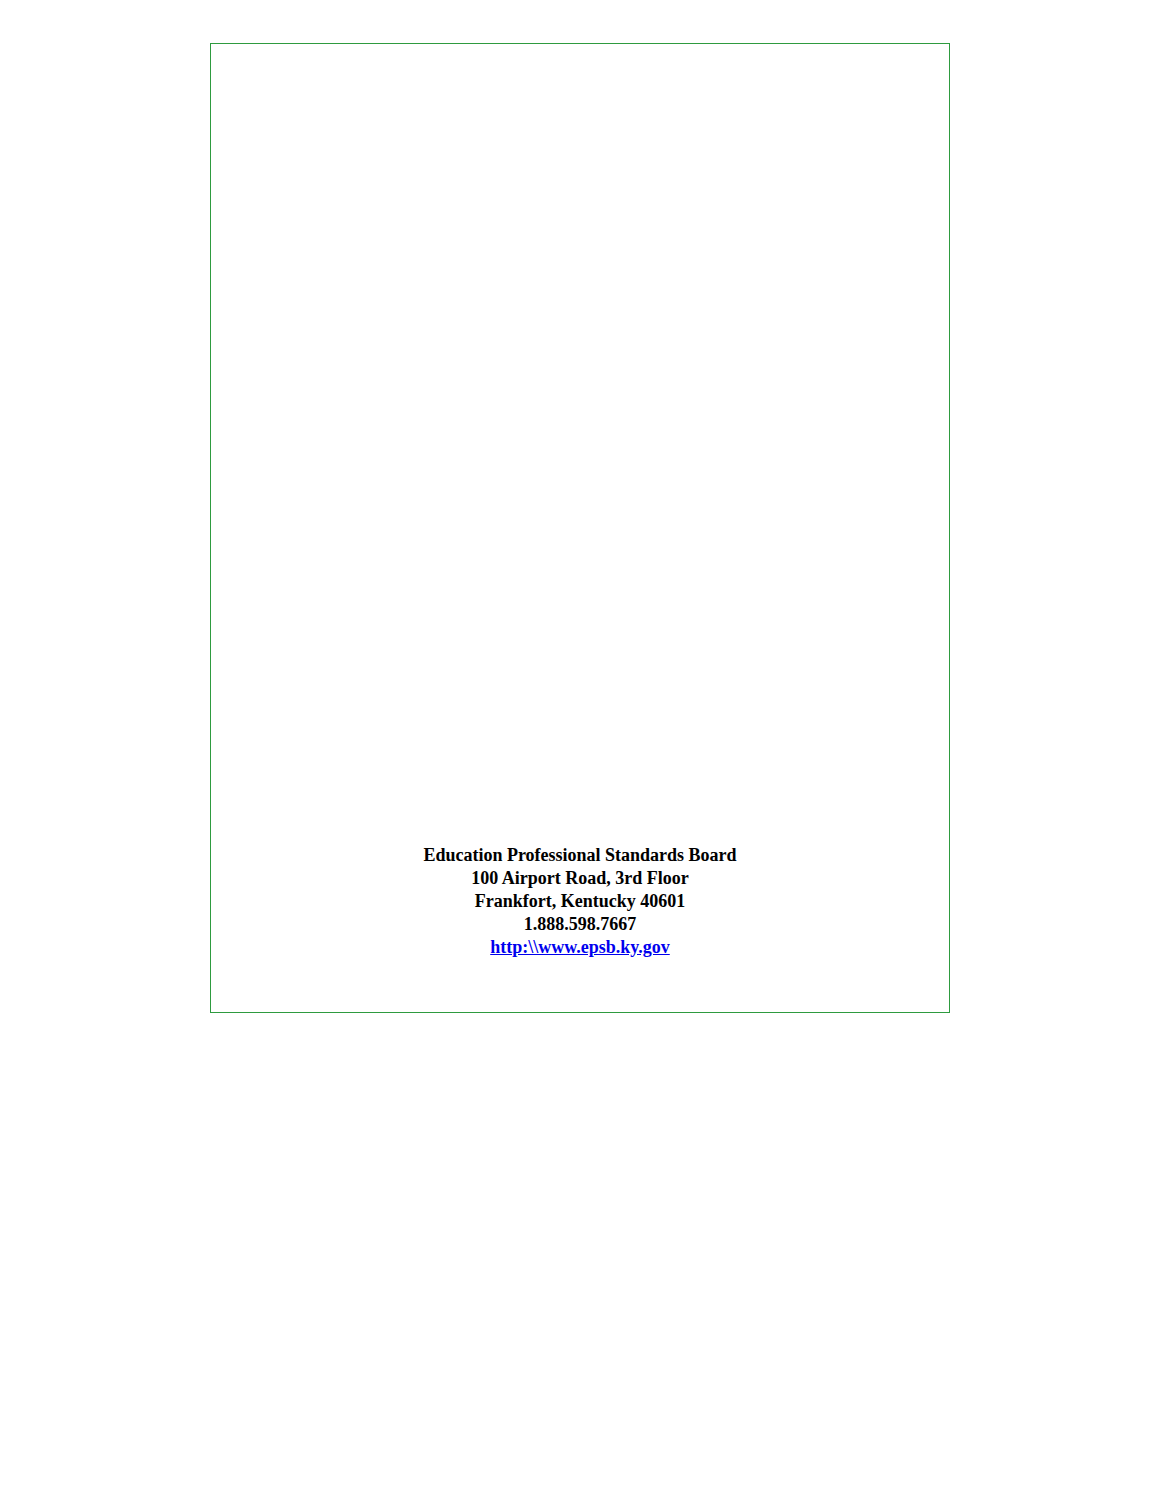Education Professional Standards Board
100 Airport Road, 3rd Floor
Frankfort, Kentucky 40601
1.888.598.7667
http:\\www.epsb.ky.gov